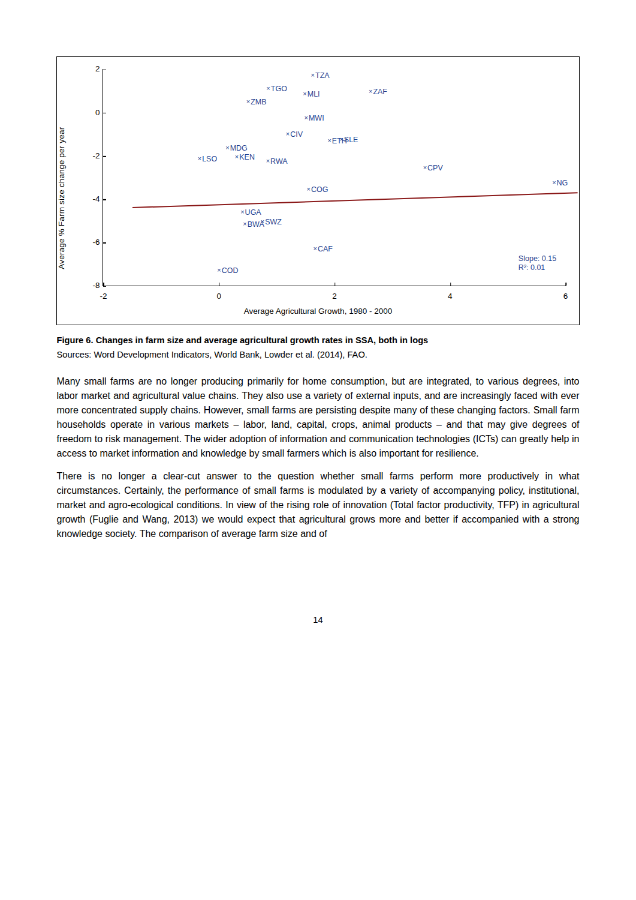Average % Farm size change per year
2
0
-2
-4
-6
-8
-2
0
2
4
6
×TZA
×TGO
×MLI
×ZAF
×ZMB
×MWI
×CIV
×ETH
×SLE
×MDG
×KEN
×LSO
×RWA
×CPV
×NG
×COG
×UGA
×BWA
×SWZ
×CAF
×COD
Slope: 0.15
R²: 0.01
Average Agricultural Growth, 1980 - 2000
Figure 6. Changes in farm size and average agricultural growth rates in SSA, both in logs
Sources: Word Development Indicators, World Bank, Lowder et al. (2014), FAO.
Many small farms are no longer producing primarily for home consumption, but are integrated, to various degrees, into labor market and agricultural value chains. They also use a variety of external inputs, and are increasingly faced with ever more concentrated supply chains. However, small farms are persisting despite many of these changing factors. Small farm households operate in various markets – labor, land, capital, crops, animal products – and that may give degrees of freedom to risk management. The wider adoption of information and communication technologies (ICTs) can greatly help in access to market information and knowledge by small farmers which is also important for resilience.
There is no longer a clear-cut answer to the question whether small farms perform more productively in what circumstances. Certainly, the performance of small farms is modulated by a variety of accompanying policy, institutional, market and agro-ecological conditions. In view of the rising role of innovation (Total factor productivity, TFP) in agricultural growth (Fuglie and Wang, 2013) we would expect that agricultural grows more and better if accompanied with a strong knowledge society. The comparison of average farm size and of
14